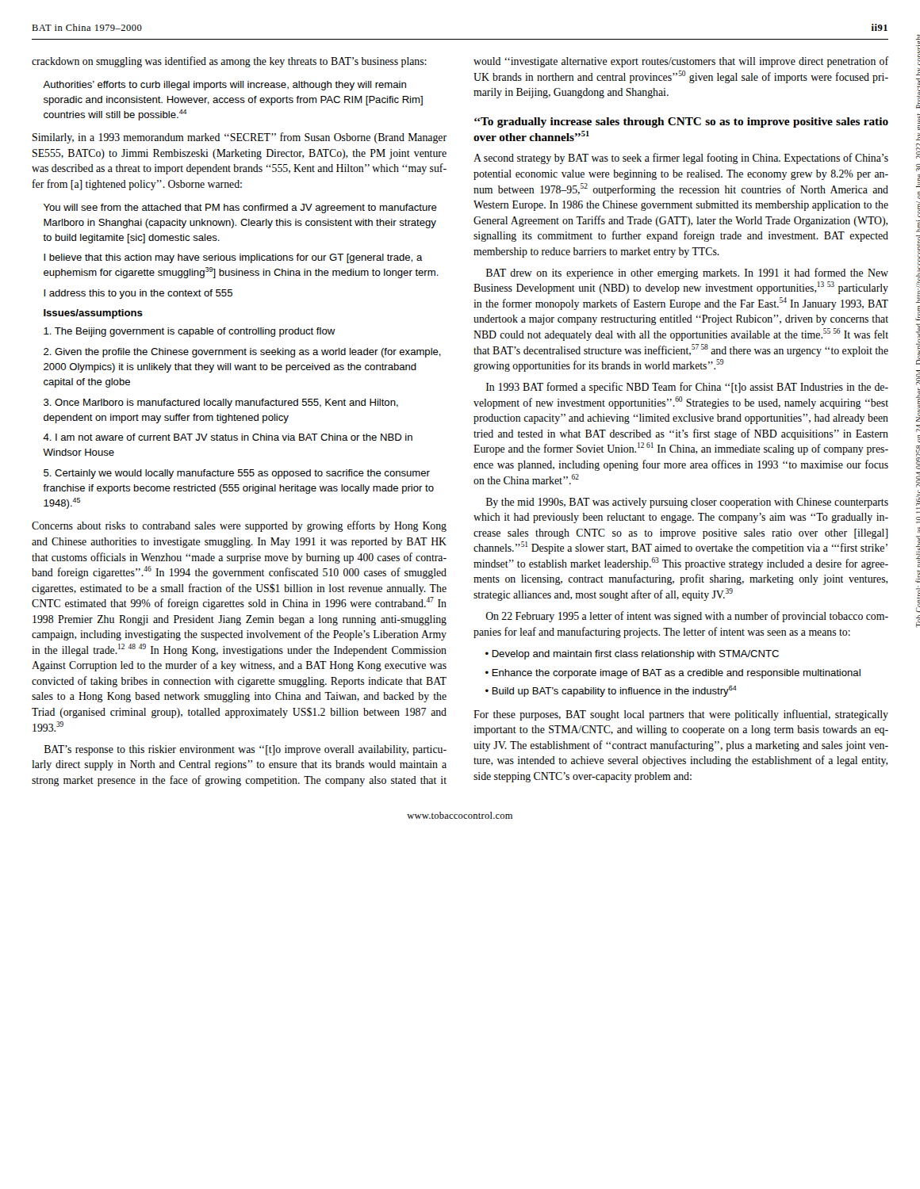BAT in China 1979–2000 ii91
Tob Control: first published as 10.1136/tc.2004.009258 on 24 November 2004. Downloaded from http://tobaccocontrol.bmj.com/ on June 30, 2022 by guest. Protected by copyright.
crackdown on smuggling was identified as among the key threats to BAT’s business plans:
Authorities’ efforts to curb illegal imports will increase, although they will remain sporadic and inconsistent. However, access of exports from PAC RIM [Pacific Rim] countries will still be possible.44
Similarly, in a 1993 memorandum marked ‘‘SECRET’’ from Susan Osborne (Brand Manager SE555, BATCo) to Jimmi Rembiszeski (Marketing Director, BATCo), the PM joint venture was described as a threat to import dependent brands ‘‘555, Kent and Hilton’’ which ‘‘may suffer from [a] tightened policy’’. Osborne warned:
You will see from the attached that PM has confirmed a JV agreement to manufacture Marlboro in Shanghai (capacity unknown). Clearly this is consistent with their strategy to build legitamite [sic] domestic sales.
I believe that this action may have serious implications for our GT [general trade, a euphemism for cigarette smuggling39] business in China in the medium to longer term.
I address this to you in the context of 555
Issues/assumptions
1. The Beijing government is capable of controlling product flow
2. Given the profile the Chinese government is seeking as a world leader (for example, 2000 Olympics) it is unlikely that they will want to be perceived as the contraband capital of the globe
3. Once Marlboro is manufactured locally manufactured 555, Kent and Hilton, dependent on import may suffer from tightened policy
4. I am not aware of current BAT JV status in China via BAT China or the NBD in Windsor House
5. Certainly we would locally manufacture 555 as opposed to sacrifice the consumer franchise if exports become restricted (555 original heritage was locally made prior to 1948).45
Concerns about risks to contraband sales were supported by growing efforts by Hong Kong and Chinese authorities to investigate smuggling. In May 1991 it was reported by BAT HK that customs officials in Wenzhou ‘‘made a surprise move by burning up 400 cases of contraband foreign cigarettes’’.46 In 1994 the government confiscated 510 000 cases of smuggled cigarettes, estimated to be a small fraction of the US$1 billion in lost revenue annually. The CNTC estimated that 99% of foreign cigarettes sold in China in 1996 were contraband.47 In 1998 Premier Zhu Rongji and President Jiang Zemin began a long running anti-smuggling campaign, including investigating the suspected involvement of the People’s Liberation Army in the illegal trade.12 48 49 In Hong Kong, investigations under the Independent Commission Against Corruption led to the murder of a key witness, and a BAT Hong Kong executive was convicted of taking bribes in connection with cigarette smuggling. Reports indicate that BAT sales to a Hong Kong based network smuggling into China and Taiwan, and backed by the Triad (organised criminal group), totalled approximately US$1.2 billion between 1987 and 1993.39
BAT’s response to this riskier environment was ‘‘[t]o improve overall availability, particularly direct supply in North and Central regions’’ to ensure that its brands would maintain a strong market presence in the face of growing competition. The company also stated that it would ‘‘investigate alternative export routes/customers that will improve direct penetration of UK brands in northern and central provinces’’50 given legal sale of imports were focused primarily in Beijing, Guangdong and Shanghai.
‘‘To gradually increase sales through CNTC so as to improve positive sales ratio over other channels’’51
A second strategy by BAT was to seek a firmer legal footing in China. Expectations of China’s potential economic value were beginning to be realised. The economy grew by 8.2% per annum between 1978–95,52 outperforming the recession hit countries of North America and Western Europe. In 1986 the Chinese government submitted its membership application to the General Agreement on Tariffs and Trade (GATT), later the World Trade Organization (WTO), signalling its commitment to further expand foreign trade and investment. BAT expected membership to reduce barriers to market entry by TTCs.
BAT drew on its experience in other emerging markets. In 1991 it had formed the New Business Development unit (NBD) to develop new investment opportunities,13 53 particularly in the former monopoly markets of Eastern Europe and the Far East.54 In January 1993, BAT undertook a major company restructuring entitled ‘‘Project Rubicon’’, driven by concerns that NBD could not adequately deal with all the opportunities available at the time.55 56 It was felt that BAT’s decentralised structure was inefficient,57 58 and there was an urgency ‘‘to exploit the growing opportunities for its brands in world markets’’.59
In 1993 BAT formed a specific NBD Team for China ‘‘[t]o assist BAT Industries in the development of new investment opportunities’’.60 Strategies to be used, namely acquiring ‘‘best production capacity’’ and achieving ‘‘limited exclusive brand opportunities’’, had already been tried and tested in what BAT described as ‘‘it’s first stage of NBD acquisitions’’ in Eastern Europe and the former Soviet Union.12 61 In China, an immediate scaling up of company presence was planned, including opening four more area offices in 1993 ‘‘to maximise our focus on the China market’’.62
By the mid 1990s, BAT was actively pursuing closer cooperation with Chinese counterparts which it had previously been reluctant to engage. The company’s aim was ‘‘To gradually increase sales through CNTC so as to improve positive sales ratio over other [illegal] channels.’’51 Despite a slower start, BAT aimed to overtake the competition via a ‘‘‘first strike’ mindset’’ to establish market leadership.63 This proactive strategy included a desire for agreements on licensing, contract manufacturing, profit sharing, marketing only joint ventures, strategic alliances and, most sought after of all, equity JV.39
On 22 February 1995 a letter of intent was signed with a number of provincial tobacco companies for leaf and manufacturing projects. The letter of intent was seen as a means to:
Develop and maintain first class relationship with STMA/CNTC
Enhance the corporate image of BAT as a credible and responsible multinational
Build up BAT’s capability to influence in the industry64
For these purposes, BAT sought local partners that were politically influential, strategically important to the STMA/CNTC, and willing to cooperate on a long term basis towards an equity JV. The establishment of ‘‘contract manufacturing’’, plus a marketing and sales joint venture, was intended to achieve several objectives including the establishment of a legal entity, side stepping CNTC’s over-capacity problem and:
www.tobaccocontrol.com